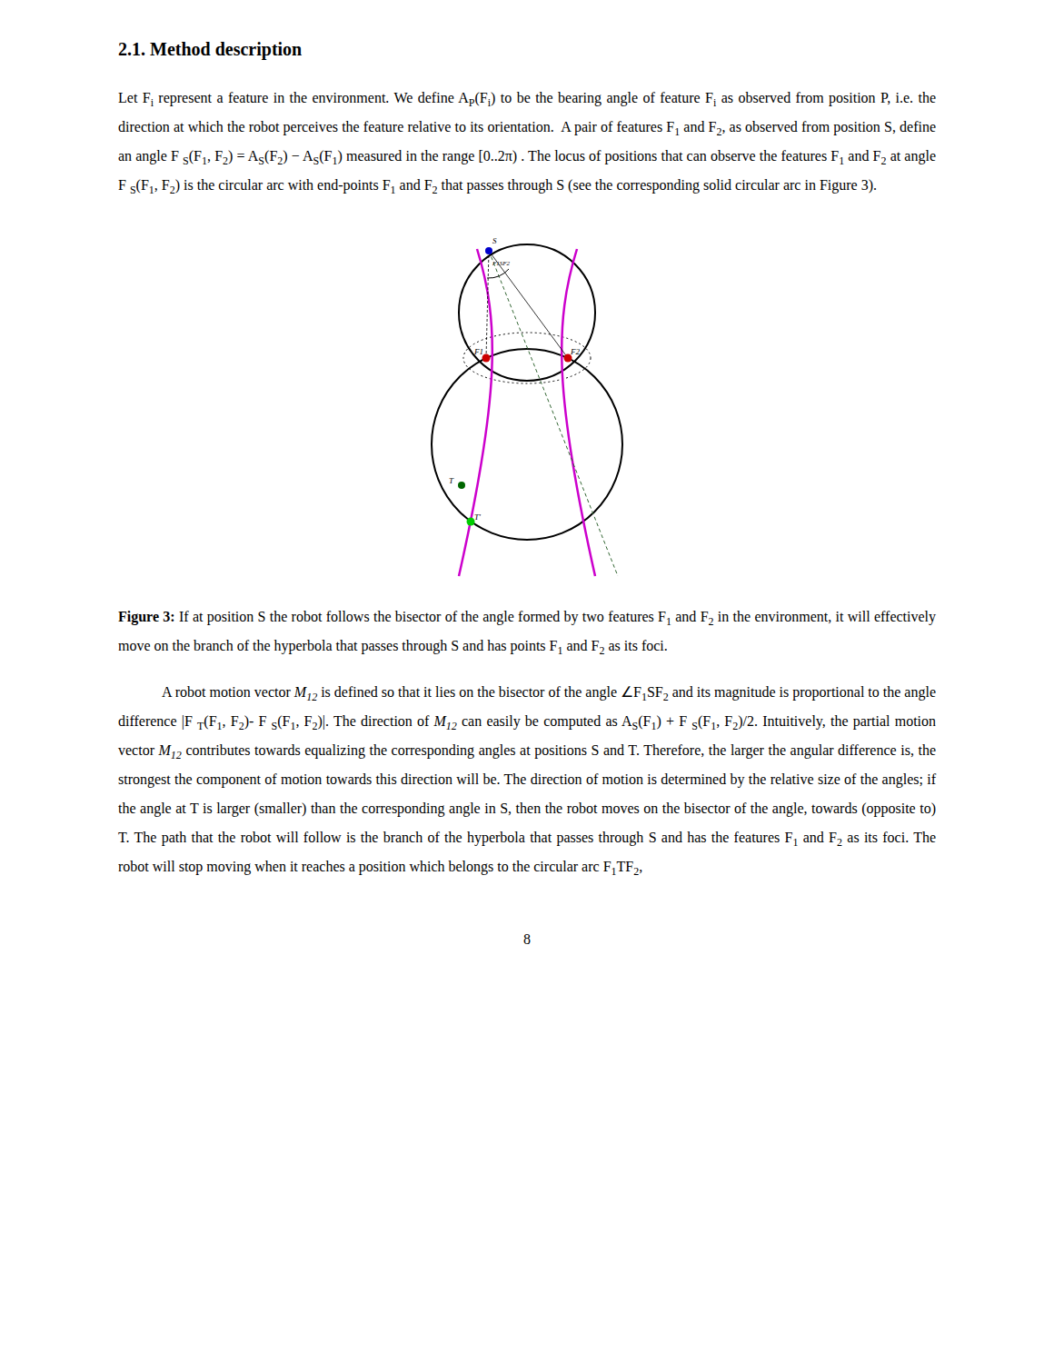2.1. Method description
Let Fi represent a feature in the environment. We define AP(Fi) to be the bearing angle of feature Fi as observed from position P, i.e. the direction at which the robot perceives the feature relative to its orientation. A pair of features F1 and F2, as observed from position S, define an angle F S(F1, F2) = AS(F2) − AS(F1) measured in the range [0..2π) . The locus of positions that can observe the features F1 and F2 at angle F S(F1, F2) is the circular arc with end-points F1 and F2 that passes through S (see the corresponding solid circular arc in Figure 3).
S F1SF2 F1 F2 T T'
Figure 3: If at position S the robot follows the bisector of the angle formed by two features F1 and F2 in the environment, it will effectively move on the branch of the hyperbola that passes through S and has points F1 and F2 as its foci.
A robot motion vector M12 is defined so that it lies on the bisector of the angle ∠F1SF2 and its magnitude is proportional to the angle difference |F T(F1, F2)- F S(F1, F2)|. The direction of M12 can easily be computed as AS(F1) + F S(F1, F2)/2. Intuitively, the partial motion vector M12 contributes towards equalizing the corresponding angles at positions S and T. Therefore, the larger the angular difference is, the strongest the component of motion towards this direction will be. The direction of motion is determined by the relative size of the angles; if the angle at T is larger (smaller) than the corresponding angle in S, then the robot moves on the bisector of the angle, towards (opposite to) T. The path that the robot will follow is the branch of the hyperbola that passes through S and has the features F1 and F2 as its foci. The robot will stop moving when it reaches a position which belongs to the circular arc F1TF2,
8